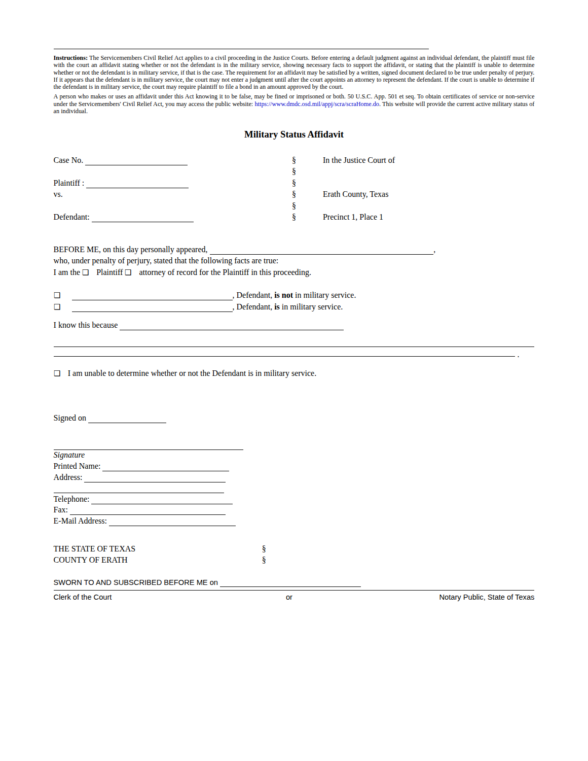Instructions: The Servicemembers Civil Relief Act applies to a civil proceeding in the Justice Courts. Before entering a default judgment against an individual defendant, the plaintiff must file with the court an affidavit stating whether or not the defendant is in the military service, showing necessary facts to support the affidavit, or stating that the plaintiff is unable to determine whether or not the defendant is in military service, if that is the case. The requirement for an affidavit may be satisfied by a written, signed document declared to be true under penalty of perjury. If it appears that the defendant is in military service, the court may not enter a judgment until after the court appoints an attorney to represent the defendant. If the court is unable to determine if the defendant is in military service, the court may require plaintiff to file a bond in an amount approved by the court.
A person who makes or uses an affidavit under this Act knowing it to be false, may be fined or imprisoned or both. 50 U.S.C. App. 501 et seq. To obtain certificates of service or non-service under the Servicemembers' Civil Relief Act, you may access the public website: https://www.dmdc.osd.mil/appj/scra/scraHome.do. This website will provide the current active military status of an individual.
Military Status Affidavit
| Case No. | § | In the Justice Court of |
| | § | |
| Plaintiff : | § | |
| vs. | § | Erath County, Texas |
| | § | |
| Defendant: | § | Precinct 1, Place 1 |
BEFORE ME, on this day personally appeared, ,
who, under penalty of perjury, stated that the following facts are true:
I am the ❑ Plaintiff ❑ attorney of record for the Plaintiff in this proceeding.
❑ , Defendant, is not in military service.
❑ , Defendant, is in military service.
I know this because
.
❑ I am unable to determine whether or not the Defendant is in military service.
Signed on
Signature
Printed Name:
Address:
Telephone:
Fax:
E-Mail Address:
| THE STATE OF TEXAS | § |
| COUNTY OF ERATH | § |
SWORN TO AND SUBSCRIBED BEFORE ME on
| Clerk of the Court | or | Notary Public, State of Texas |